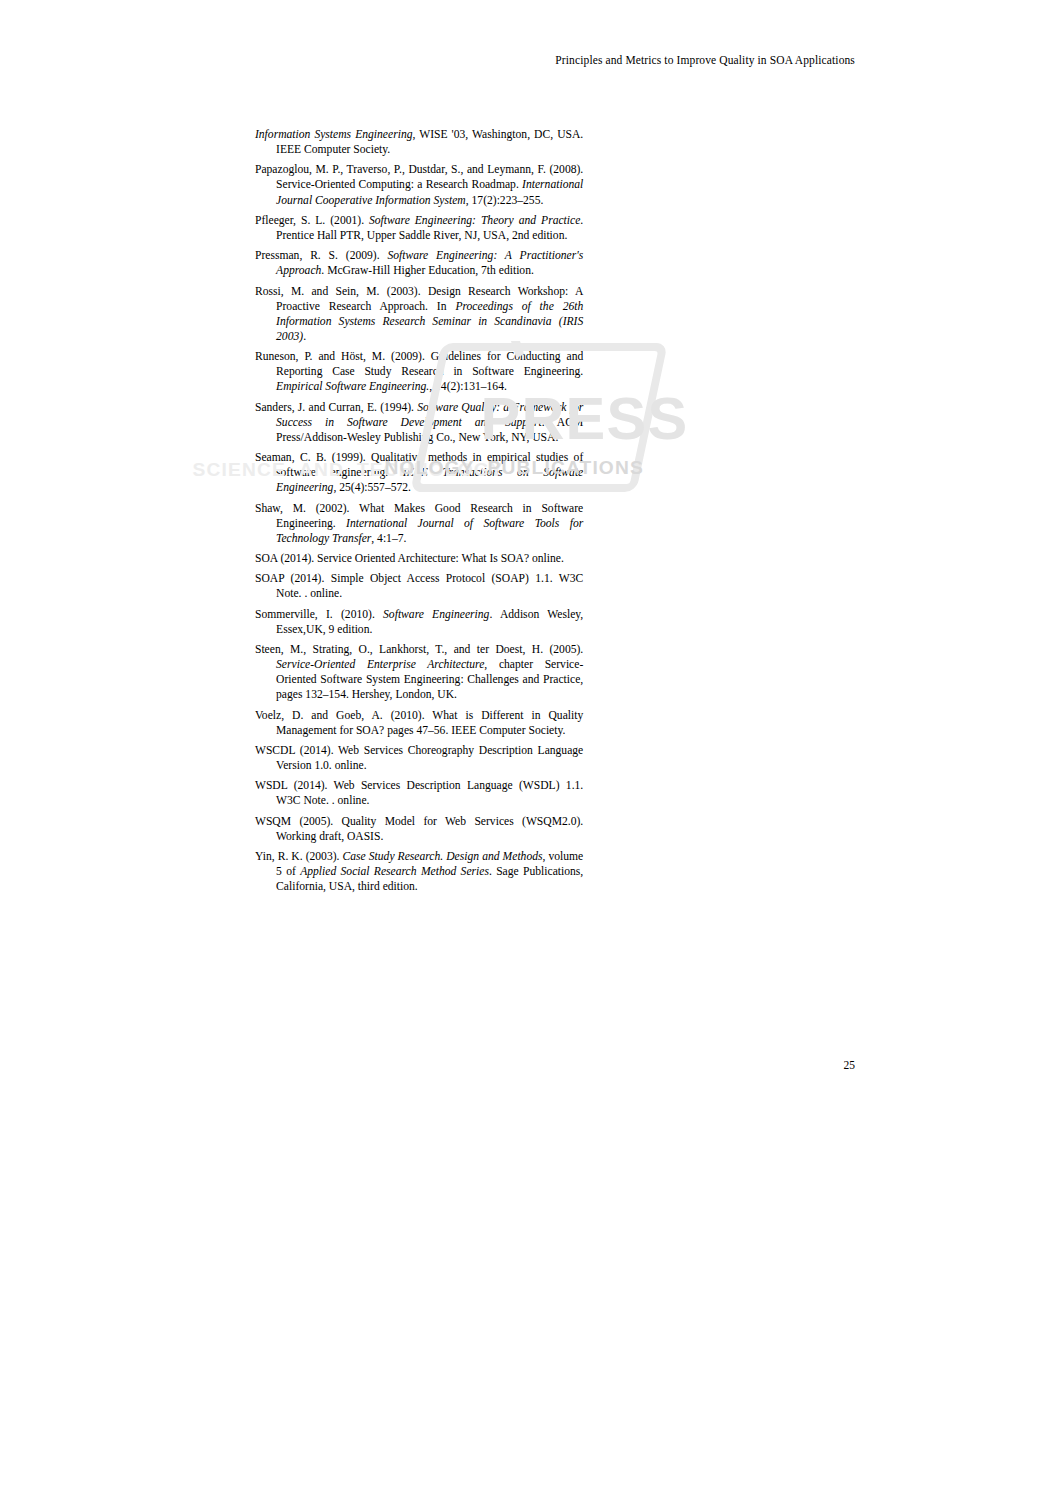Principles and Metrics to Improve Quality in SOA Applications
PRESS
SCIENCE AND TECHNOLOGY
NOLOGY PUBLICATIONS
Information Systems Engineering, WISE '03, Washington, DC, USA. IEEE Computer Society.
Papazoglou, M. P., Traverso, P., Dustdar, S., and Leymann, F. (2008). Service-Oriented Computing: a Research Roadmap. International Journal Cooperative Information System, 17(2):223–255.
Pfleeger, S. L. (2001). Software Engineering: Theory and Practice. Prentice Hall PTR, Upper Saddle River, NJ, USA, 2nd edition.
Pressman, R. S. (2009). Software Engineering: A Practitioner's Approach. McGraw-Hill Higher Education, 7th edition.
Rossi, M. and Sein, M. (2003). Design Research Workshop: A Proactive Research Approach. In Proceedings of the 26th Information Systems Research Seminar in Scandinavia (IRIS 2003).
Runeson, P. and Höst, M. (2009). Guidelines for Conducting and Reporting Case Study Research in Software Engineering. Empirical Software Engineering., 14(2):131–164.
Sanders, J. and Curran, E. (1994). Software Quality: a Framework for Success in Software Development and Support. ACM Press/Addison-Wesley Publishing Co., New York, NY, USA.
Seaman, C. B. (1999). Qualitative methods in empirical studies of software engineering. IEEE Transactions on Softwate Engineering, 25(4):557–572.
Shaw, M. (2002). What Makes Good Research in Software Engineering. International Journal of Software Tools for Technology Transfer, 4:1–7.
SOA (2014). Service Oriented Architecture: What Is SOA? online.
SOAP (2014). Simple Object Access Protocol (SOAP) 1.1. W3C Note. . online.
Sommerville, I. (2010). Software Engineering. Addison Wesley, Essex,UK, 9 edition.
Steen, M., Strating, O., Lankhorst, T., and ter Doest, H. (2005). Service-Oriented Enterprise Architecture, chapter Service-Oriented Software System Engineering: Challenges and Practice, pages 132–154. Hershey, London, UK.
Voelz, D. and Goeb, A. (2010). What is Different in Quality Management for SOA? pages 47–56. IEEE Computer Society.
WSCDL (2014). Web Services Choreography Description Language Version 1.0. online.
WSDL (2014). Web Services Description Language (WSDL) 1.1. W3C Note. . online.
WSQM (2005). Quality Model for Web Services (WSQM2.0). Working draft, OASIS.
Yin, R. K. (2003). Case Study Research. Design and Methods, volume 5 of Applied Social Research Method Series. Sage Publications, California, USA, third edition.
25